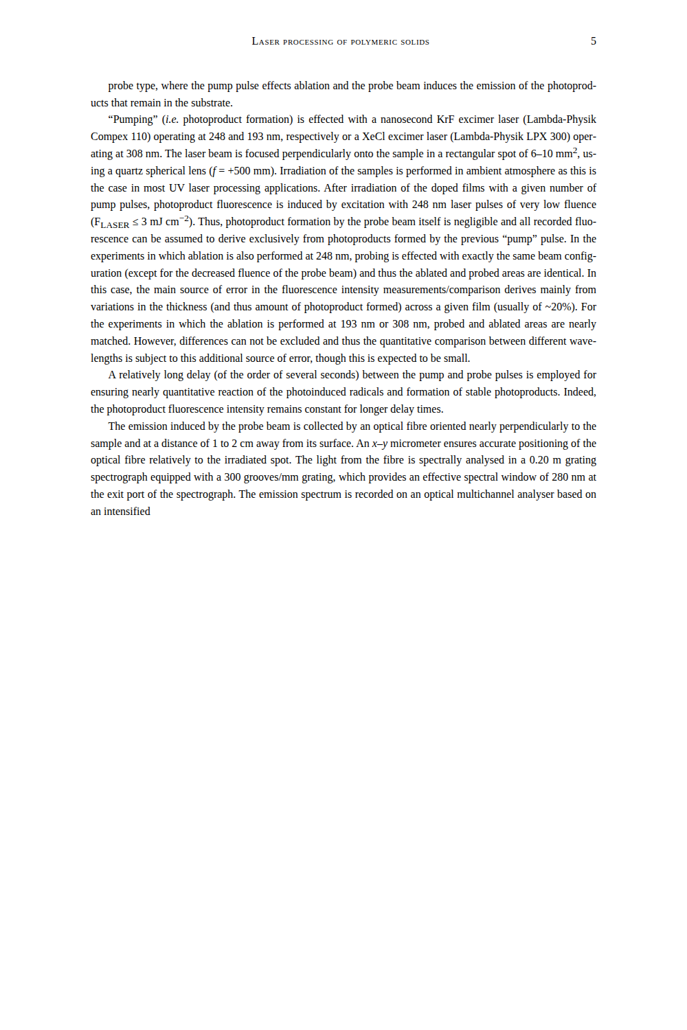Laser processing of polymeric solids 5
probe type, where the pump pulse effects ablation and the probe beam induces the emission of the photoproducts that remain in the substrate.
“Pumping” (i.e. photoproduct formation) is effected with a nanosecond KrF excimer laser (Lambda-Physik Compex 110) operating at 248 and 193 nm, respectively or a XeCl excimer laser (Lambda-Physik LPX 300) operating at 308 nm. The laser beam is focused perpendicularly onto the sample in a rectangular spot of 6–10 mm2, using a quartz spherical lens (f = +500 mm). Irradiation of the samples is performed in ambient atmosphere as this is the case in most UV laser processing applications. After irradiation of the doped films with a given number of pump pulses, photoproduct fluorescence is induced by excitation with 248 nm laser pulses of very low fluence (FLASER ≤ 3 mJ cm−2). Thus, photoproduct formation by the probe beam itself is negligible and all recorded fluorescence can be assumed to derive exclusively from photoproducts formed by the previous “pump” pulse. In the experiments in which ablation is also performed at 248 nm, probing is effected with exactly the same beam configuration (except for the decreased fluence of the probe beam) and thus the ablated and probed areas are identical. In this case, the main source of error in the fluorescence intensity measurements/comparison derives mainly from variations in the thickness (and thus amount of photoproduct formed) across a given film (usually of ~20%). For the experiments in which the ablation is performed at 193 nm or 308 nm, probed and ablated areas are nearly matched. However, differences can not be excluded and thus the quantitative comparison between different wavelengths is subject to this additional source of error, though this is expected to be small.
A relatively long delay (of the order of several seconds) between the pump and probe pulses is employed for ensuring nearly quantitative reaction of the photoinduced radicals and formation of stable photoproducts. Indeed, the photoproduct fluorescence intensity remains constant for longer delay times.
The emission induced by the probe beam is collected by an optical fibre oriented nearly perpendicularly to the sample and at a distance of 1 to 2 cm away from its surface. An x–y micrometer ensures accurate positioning of the optical fibre relatively to the irradiated spot. The light from the fibre is spectrally analysed in a 0.20 m grating spectrograph equipped with a 300 grooves/mm grating, which provides an effective spectral window of 280 nm at the exit port of the spectrograph. The emission spectrum is recorded on an optical multichannel analyser based on an intensified